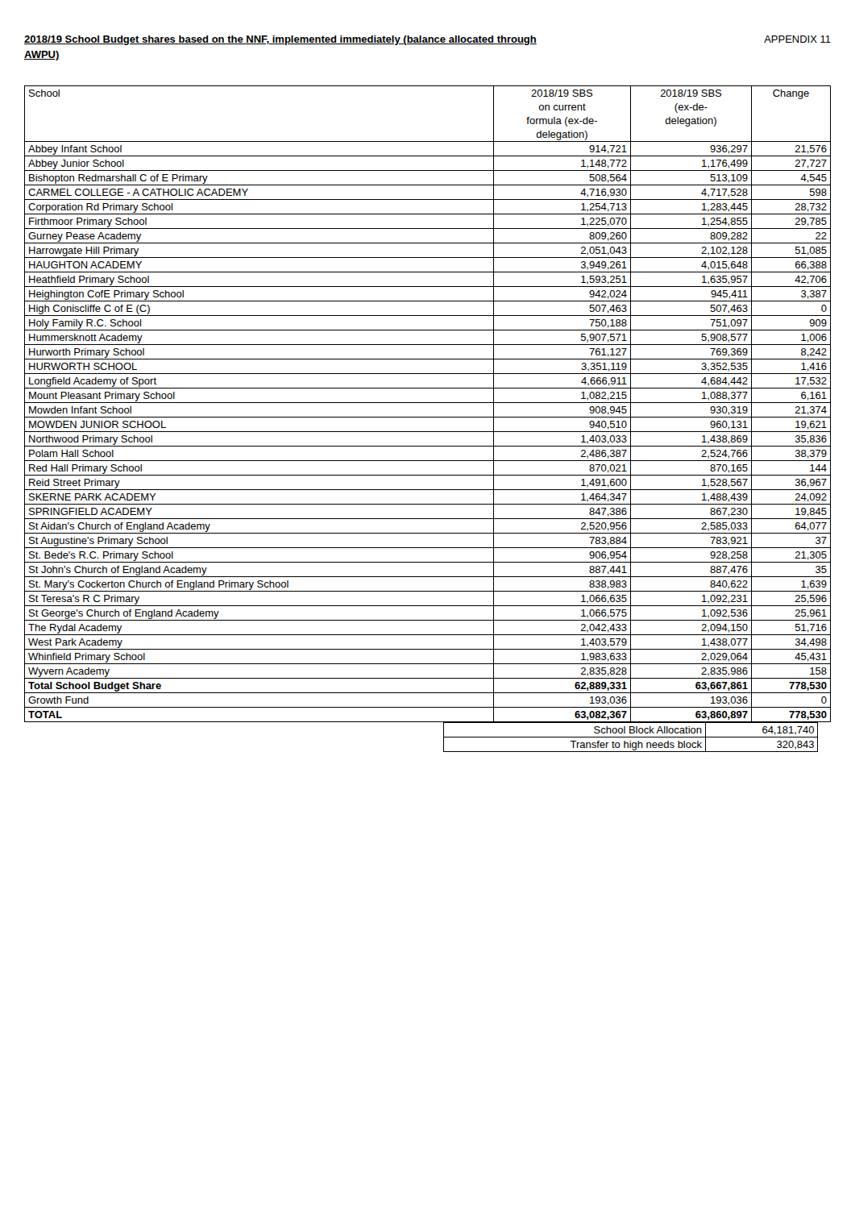2018/19 School Budget shares based on the NNF, implemented immediately (balance allocated through AWPU)
APPENDIX 11
| School | 2018/19 SBS | 2018/19 SBS | Change |
| --- | --- | --- | --- |
| | on current | (ex-de- | |
| | formula (ex-de- | delegation) | |
| | delegation) | | |
| Abbey Infant School | 914,721 | 936,297 | 21,576 |
| Abbey Junior School | 1,148,772 | 1,176,499 | 27,727 |
| Bishopton Redmarshall C of E Primary | 508,564 | 513,109 | 4,545 |
| CARMEL COLLEGE - A CATHOLIC ACADEMY | 4,716,930 | 4,717,528 | 598 |
| Corporation Rd Primary School | 1,254,713 | 1,283,445 | 28,732 |
| Firthmoor Primary School | 1,225,070 | 1,254,855 | 29,785 |
| Gurney Pease Academy | 809,260 | 809,282 | 22 |
| Harrowgate Hill Primary | 2,051,043 | 2,102,128 | 51,085 |
| HAUGHTON ACADEMY | 3,949,261 | 4,015,648 | 66,388 |
| Heathfield Primary School | 1,593,251 | 1,635,957 | 42,706 |
| Heighington CofE Primary School | 942,024 | 945,411 | 3,387 |
| High Coniscliffe C of E (C) | 507,463 | 507,463 | 0 |
| Holy Family R.C. School | 750,188 | 751,097 | 909 |
| Hummersknott Academy | 5,907,571 | 5,908,577 | 1,006 |
| Hurworth Primary School | 761,127 | 769,369 | 8,242 |
| HURWORTH SCHOOL | 3,351,119 | 3,352,535 | 1,416 |
| Longfield Academy of Sport | 4,666,911 | 4,684,442 | 17,532 |
| Mount Pleasant Primary School | 1,082,215 | 1,088,377 | 6,161 |
| Mowden Infant School | 908,945 | 930,319 | 21,374 |
| MOWDEN JUNIOR SCHOOL | 940,510 | 960,131 | 19,621 |
| Northwood Primary School | 1,403,033 | 1,438,869 | 35,836 |
| Polam Hall School | 2,486,387 | 2,524,766 | 38,379 |
| Red Hall Primary School | 870,021 | 870,165 | 144 |
| Reid Street Primary | 1,491,600 | 1,528,567 | 36,967 |
| SKERNE PARK ACADEMY | 1,464,347 | 1,488,439 | 24,092 |
| SPRINGFIELD ACADEMY | 847,386 | 867,230 | 19,845 |
| St Aidan's Church of England Academy | 2,520,956 | 2,585,033 | 64,077 |
| St Augustine's Primary School | 783,884 | 783,921 | 37 |
| St. Bede's R.C. Primary School | 906,954 | 928,258 | 21,305 |
| St John's Church of England Academy | 887,441 | 887,476 | 35 |
| St. Mary's Cockerton Church of England Primary School | 838,983 | 840,622 | 1,639 |
| St Teresa's R C Primary | 1,066,635 | 1,092,231 | 25,596 |
| St George's Church of England Academy | 1,066,575 | 1,092,536 | 25,961 |
| The Rydal Academy | 2,042,433 | 2,094,150 | 51,716 |
| West Park Academy | 1,403,579 | 1,438,077 | 34,498 |
| Whinfield Primary School | 1,983,633 | 2,029,064 | 45,431 |
| Wyvern Academy | 2,835,828 | 2,835,986 | 158 |
| Total School Budget Share | 62,889,331 | 63,667,861 | 778,530 |
| Growth Fund | 193,036 | 193,036 | 0 |
| TOTAL | 63,082,367 | 63,860,897 | 778,530 |
| | School Block Allocation | 64,181,740 | |
| | Transfer to high needs block | 320,843 | |